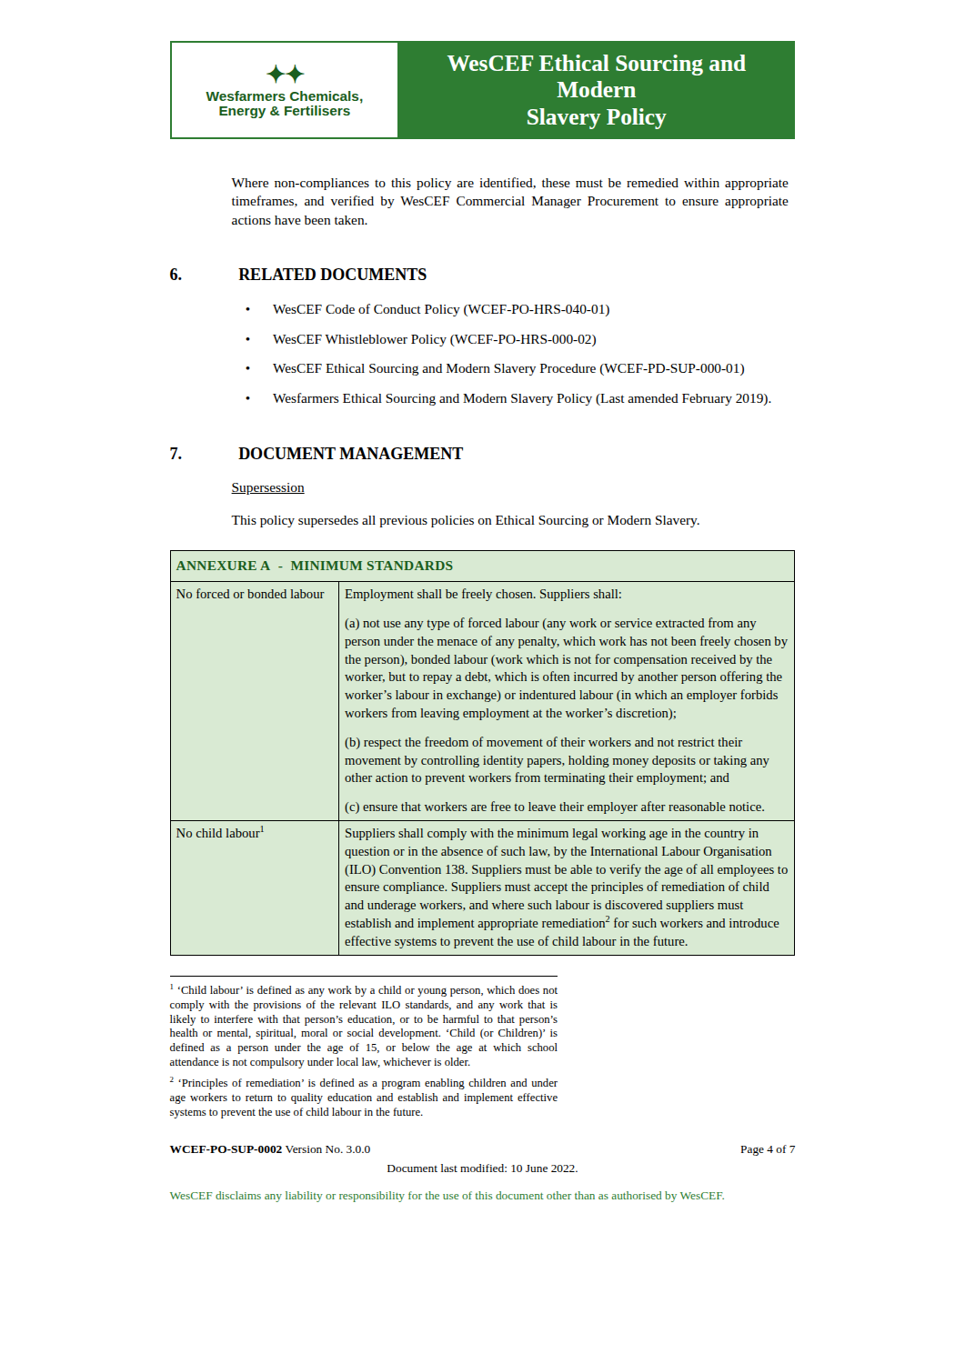✦✦
Wesfarmers Chemicals, Energy & Fertilisers
WesCEF Ethical Sourcing and Modern
Slavery Policy
Where non-compliances to this policy are identified, these must be remedied within appropriate timeframes, and verified by WesCEF Commercial Manager Procurement to ensure appropriate actions have been taken.
6. RELATED DOCUMENTS
WesCEF Code of Conduct Policy (WCEF-PO-HRS-040-01)
WesCEF Whistleblower Policy (WCEF-PO-HRS-000-02)
WesCEF Ethical Sourcing and Modern Slavery Procedure (WCEF-PD-SUP-000-01)
Wesfarmers Ethical Sourcing and Modern Slavery Policy (Last amended February 2019).
7. DOCUMENT MANAGEMENT
Supersession
This policy supersedes all previous policies on Ethical Sourcing or Modern Slavery.
| ANNEXURE A - MINIMUM STANDARDS |
| No forced or bonded labour | Employment shall be freely chosen. Suppliers shall: (a) not use any type of forced labour (any work or service extracted from any person under the menace of any penalty, which work has not been freely chosen by the person), bonded labour (work which is not for compensation received by the worker, but to repay a debt, which is often incurred by another person offering the worker’s labour in exchange) or indentured labour (in which an employer forbids workers from leaving employment at the worker’s discretion); (b) respect the freedom of movement of their workers and not restrict their movement by controlling identity papers, holding money deposits or taking any other action to prevent workers from terminating their employment; and (c) ensure that workers are free to leave their employer after reasonable notice. |
| No child labour 1 | Suppliers shall comply with the minimum legal working age in the country in question or in the absence of such law, by the International Labour Organisation (ILO) Convention 138. Suppliers must be able to verify the age of all employees to ensure compliance. Suppliers must accept the principles of remediation of child and underage workers, and where such labour is discovered suppliers must establish and implement appropriate remediation 2 for such workers and introduce effective systems to prevent the use of child labour in the future. |
1 ‘Child labour’ is defined as any work by a child or young person, which does not comply with the provisions of the relevant ILO standards, and any work that is likely to interfere with that person’s education, or to be harmful to that person’s health or mental, spiritual, moral or social development. ‘Child (or Children)’ is defined as a person under the age of 15, or below the age at which school attendance is not compulsory under local law, whichever is older.
2 ‘Principles of remediation’ is defined as a program enabling children and under age workers to return to quality education and establish and implement effective systems to prevent the use of child labour in the future.
WCEF-PO-SUP-0002 Version No. 3.0.0
Page 4 of 7
Document last modified: 10 June 2022.
WesCEF disclaims any liability or responsibility for the use of this document other than as authorised by WesCEF.